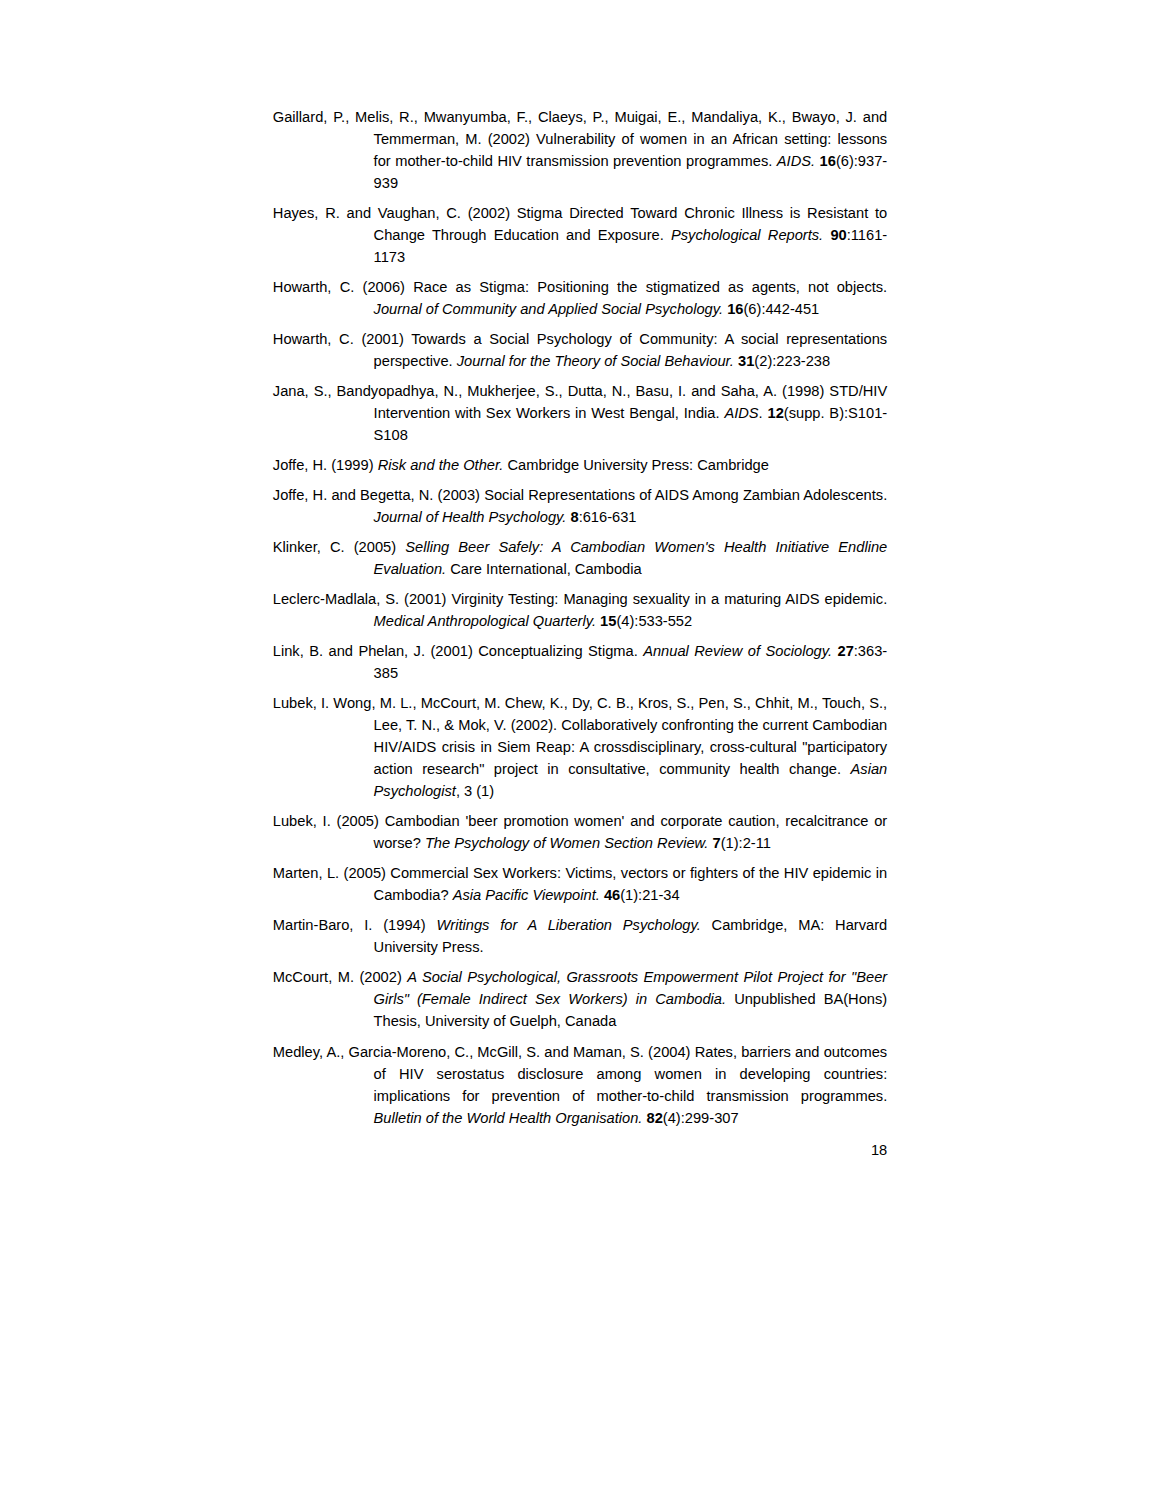Gaillard, P., Melis, R., Mwanyumba, F., Claeys, P., Muigai, E., Mandaliya, K., Bwayo, J. and Temmerman, M. (2002) Vulnerability of women in an African setting: lessons for mother-to-child HIV transmission prevention programmes. AIDS. 16(6):937-939
Hayes, R. and Vaughan, C. (2002) Stigma Directed Toward Chronic Illness is Resistant to Change Through Education and Exposure. Psychological Reports. 90:1161-1173
Howarth, C. (2006) Race as Stigma: Positioning the stigmatized as agents, not objects. Journal of Community and Applied Social Psychology. 16(6):442-451
Howarth, C. (2001) Towards a Social Psychology of Community: A social representations perspective. Journal for the Theory of Social Behaviour. 31(2):223-238
Jana, S., Bandyopadhya, N., Mukherjee, S., Dutta, N., Basu, I. and Saha, A. (1998) STD/HIV Intervention with Sex Workers in West Bengal, India. AIDS. 12(supp. B):S101-S108
Joffe, H. (1999) Risk and the Other. Cambridge University Press: Cambridge
Joffe, H. and Begetta, N. (2003) Social Representations of AIDS Among Zambian Adolescents. Journal of Health Psychology. 8:616-631
Klinker, C. (2005) Selling Beer Safely: A Cambodian Women's Health Initiative Endline Evaluation. Care International, Cambodia
Leclerc-Madlala, S. (2001) Virginity Testing: Managing sexuality in a maturing AIDS epidemic. Medical Anthropological Quarterly. 15(4):533-552
Link, B. and Phelan, J. (2001) Conceptualizing Stigma. Annual Review of Sociology. 27:363-385
Lubek, I. Wong, M. L., McCourt, M. Chew, K., Dy, C. B., Kros, S., Pen, S., Chhit, M., Touch, S., Lee, T. N., & Mok, V. (2002). Collaboratively confronting the current Cambodian HIV/AIDS crisis in Siem Reap: A crossdisciplinary, cross-cultural "participatory action research" project in consultative, community health change. Asian Psychologist, 3 (1)
Lubek, I. (2005) Cambodian 'beer promotion women' and corporate caution, recalcitrance or worse? The Psychology of Women Section Review. 7(1):2-11
Marten, L. (2005) Commercial Sex Workers: Victims, vectors or fighters of the HIV epidemic in Cambodia? Asia Pacific Viewpoint. 46(1):21-34
Martin-Baro, I. (1994) Writings for A Liberation Psychology. Cambridge, MA: Harvard University Press.
McCourt, M. (2002) A Social Psychological, Grassroots Empowerment Pilot Project for "Beer Girls" (Female Indirect Sex Workers) in Cambodia. Unpublished BA(Hons) Thesis, University of Guelph, Canada
Medley, A., Garcia-Moreno, C., McGill, S. and Maman, S. (2004) Rates, barriers and outcomes of HIV serostatus disclosure among women in developing countries: implications for prevention of mother-to-child transmission programmes. Bulletin of the World Health Organisation. 82(4):299-307
18